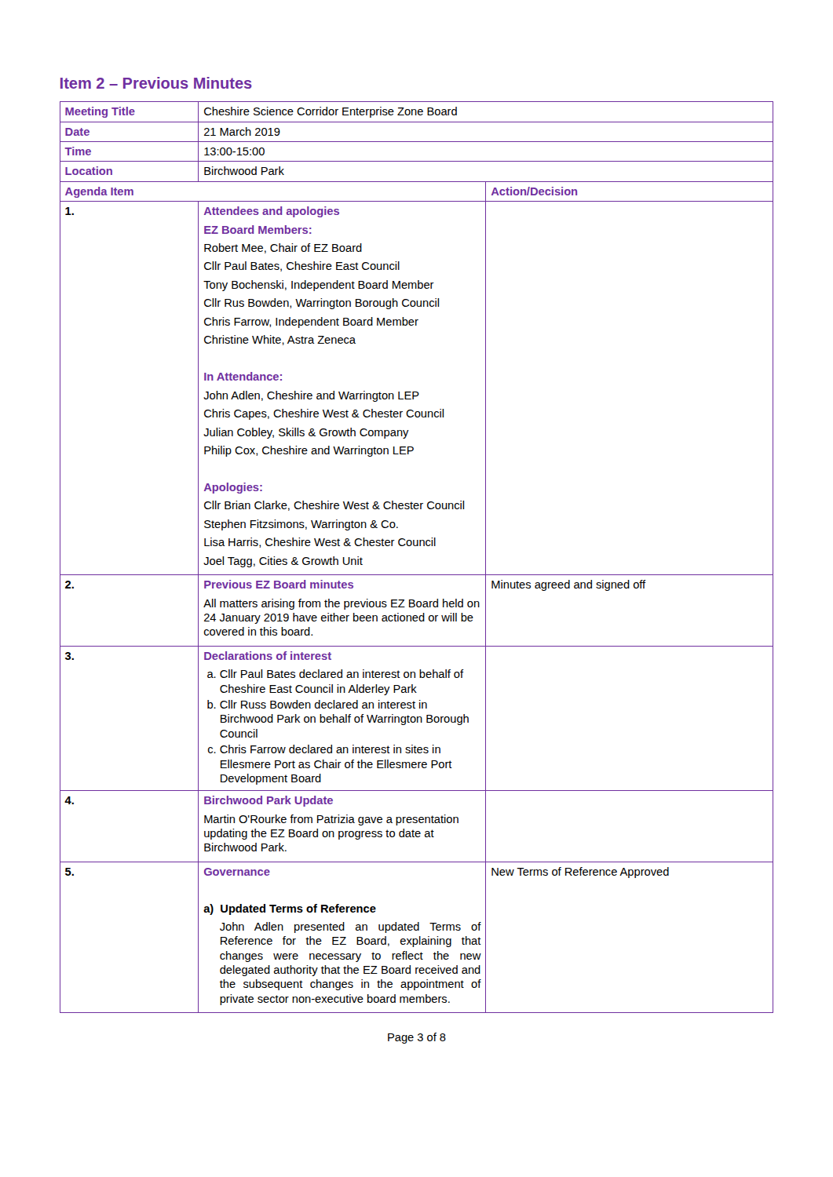Item 2 – Previous Minutes
| Meeting Title | Cheshire Science Corridor Enterprise Zone Board |
| Date | 21 March 2019 |
| Time | 13:00-15:00 |
| Location | Birchwood Park |
| Agenda Item | Action/Decision |
| 1. | Attendees and apologies EZ Board Members: Robert Mee, Chair of EZ Board Cllr Paul Bates, Cheshire East Council Tony Bochenski, Independent Board Member Cllr Rus Bowden, Warrington Borough Council Chris Farrow, Independent Board Member Christine White, Astra Zeneca In Attendance: John Adlen, Cheshire and Warrington LEP Chris Capes, Cheshire West & Chester Council Julian Cobley, Skills & Growth Company Philip Cox, Cheshire and Warrington LEP Apologies: Cllr Brian Clarke, Cheshire West & Chester Council Stephen Fitzsimons, Warrington & Co. Lisa Harris, Cheshire West & Chester Council Joel Tagg, Cities & Growth Unit | |
| 2. | Previous EZ Board minutes All matters arising from the previous EZ Board held on 24 January 2019 have either been actioned or will be covered in this board. | Minutes agreed and signed off |
| 3. | Declarations of interest Cllr Paul Bates declared an interest on behalf of Cheshire East Council in Alderley Park Cllr Russ Bowden declared an interest in Birchwood Park on behalf of Warrington Borough Council Chris Farrow declared an interest in sites in Ellesmere Port as Chair of the Ellesmere Port Development Board | |
| 4. | Birchwood Park Update Martin O'Rourke from Patrizia gave a presentation updating the EZ Board on progress to date at Birchwood Park. | |
| 5. | Governance a) Updated Terms of Reference John Adlen presented an updated Terms of Reference for the EZ Board, explaining that changes were necessary to reflect the new delegated authority that the EZ Board received and the subsequent changes in the appointment of private sector non-executive board members. | New Terms of Reference Approved |
Page 3 of 8